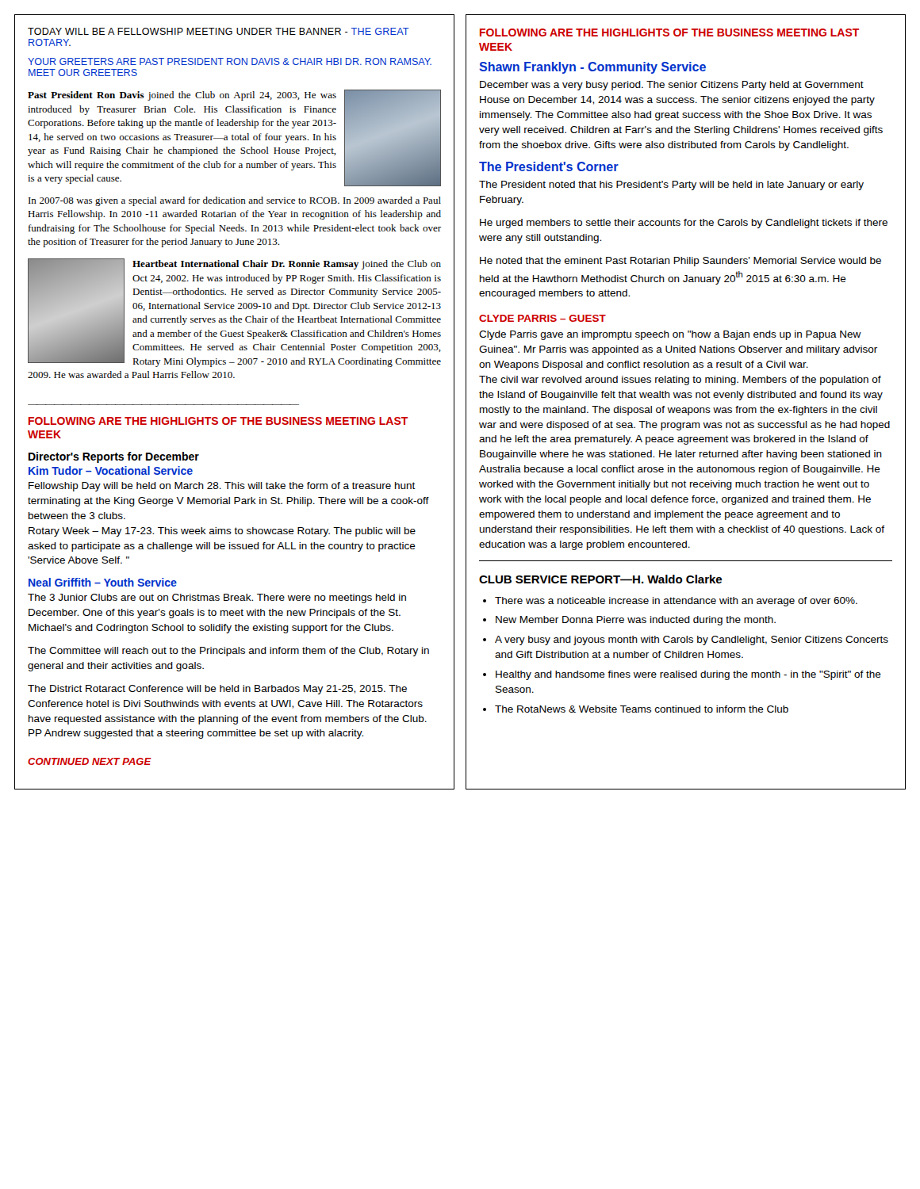TODAY WILL BE A FELLOWSHIP MEETING UNDER THE BANNER - THE GREAT ROTARY.
YOUR GREETERS ARE PAST PRESIDENT RON DAVIS & CHAIR HBI DR. RON RAMSAY. MEET OUR GREETERS
Past President Ron Davis joined the Club on April 24, 2003, He was introduced by Treasurer Brian Cole. His Classification is Finance Corporations. Before taking up the mantle of leadership for the year 2013-14, he served on two occasions as Treasurer—a total of four years. In his year as Fund Raising Chair he championed the School House Project, which will require the commitment of the club for a number of years. This is a very special cause.
In 2007-08 was given a special award for dedication and service to RCOB. In 2009 awarded a Paul Harris Fellowship. In 2010 -11 awarded Rotarian of the Year in recognition of his leadership and fundraising for The Schoolhouse for Special Needs. In 2013 while President-elect took back over the position of Treasurer for the period January to June 2013.
Heartbeat International Chair Dr. Ronnie Ramsay joined the Club on Oct 24, 2002. He was introduced by PP Roger Smith. His Classification is Dentist—orthodontics. He served as Director Community Service 2005-06, International Service 2009-10 and Dpt. Director Club Service 2012-13 and currently serves as the Chair of the Heartbeat International Committee and a member of the Guest Speaker& Classification and Children's Homes Committees. He served as Chair Centennial Poster Competition 2003, Rotary Mini Olympics – 2007 - 2010 and RYLA Coordinating Committee 2009. He was awarded a Paul Harris Fellow 2010.
———————————————————————————————
FOLLOWING ARE THE HIGHLIGHTS OF THE BUSINESS MEETING LAST WEEK
Director's Reports for December
Kim Tudor – Vocational Service
Fellowship Day will be held on March 28. This will take the form of a treasure hunt terminating at the King George V Memorial Park in St. Philip. There will be a cook-off between the 3 clubs.
Rotary Week – May 17-23. This week aims to showcase Rotary. The public will be asked to participate as a challenge will be issued for ALL in the country to practice 'Service Above Self. "
Neal Griffith – Youth Service
The 3 Junior Clubs are out on Christmas Break. There were no meetings held in December. One of this year's goals is to meet with the new Principals of the St. Michael's and Codrington School to solidify the existing support for the Clubs.
The Committee will reach out to the Principals and inform them of the Club, Rotary in general and their activities and goals.
The District Rotaract Conference will be held in Barbados May 21-25, 2015. The Conference hotel is Divi Southwinds with events at UWI, Cave Hill. The Rotaractors have requested assistance with the planning of the event from members of the Club. PP Andrew suggested that a steering committee be set up with alacrity.
CONTINUED NEXT PAGE
FOLLOWING ARE THE HIGHLIGHTS OF THE BUSINESS MEETING LAST WEEK
Shawn Franklyn - Community Service
December was a very busy period. The senior Citizens Party held at Government House on December 14, 2014 was a success. The senior citizens enjoyed the party immensely. The Committee also had great success with the Shoe Box Drive. It was very well received. Children at Farr's and the Sterling Childrens' Homes received gifts from the shoebox drive. Gifts were also distributed from Carols by Candlelight.
The President's Corner
The President noted that his President's Party will be held in late January or early February.
He urged members to settle their accounts for the Carols by Candlelight tickets if there were any still outstanding.
He noted that the eminent Past Rotarian Philip Saunders' Memorial Service would be held at the Hawthorn Methodist Church on January 20th 2015 at 6:30 a.m. He encouraged members to attend.
CLYDE PARRIS – GUEST
Clyde Parris gave an impromptu speech on "how a Bajan ends up in Papua New Guinea". Mr Parris was appointed as a United Nations Observer and military advisor on Weapons Disposal and conflict resolution as a result of a Civil war.
The civil war revolved around issues relating to mining. Members of the population of the Island of Bougainville felt that wealth was not evenly distributed and found its way mostly to the mainland. The disposal of weapons was from the ex-fighters in the civil war and were disposed of at sea. The program was not as successful as he had hoped and he left the area prematurely. A peace agreement was brokered in the Island of Bougainville where he was stationed. He later returned after having been stationed in Australia because a local conflict arose in the autonomous region of Bougainville. He worked with the Government initially but not receiving much traction he went out to work with the local people and local defence force, organized and trained them. He empowered them to understand and implement the peace agreement and to understand their responsibilities. He left them with a checklist of 40 questions. Lack of education was a large problem encountered.
CLUB SERVICE REPORT—H. Waldo Clarke
There was a noticeable increase in attendance with an average of over 60%.
New Member Donna Pierre was inducted during the month.
A very busy and joyous month with Carols by Candlelight, Senior Citizens Concerts and Gift Distribution at a number of Children Homes.
Healthy and handsome fines were realised during the month - in the "Spirit" of the Season.
The RotaNews & Website Teams continued to inform the Club